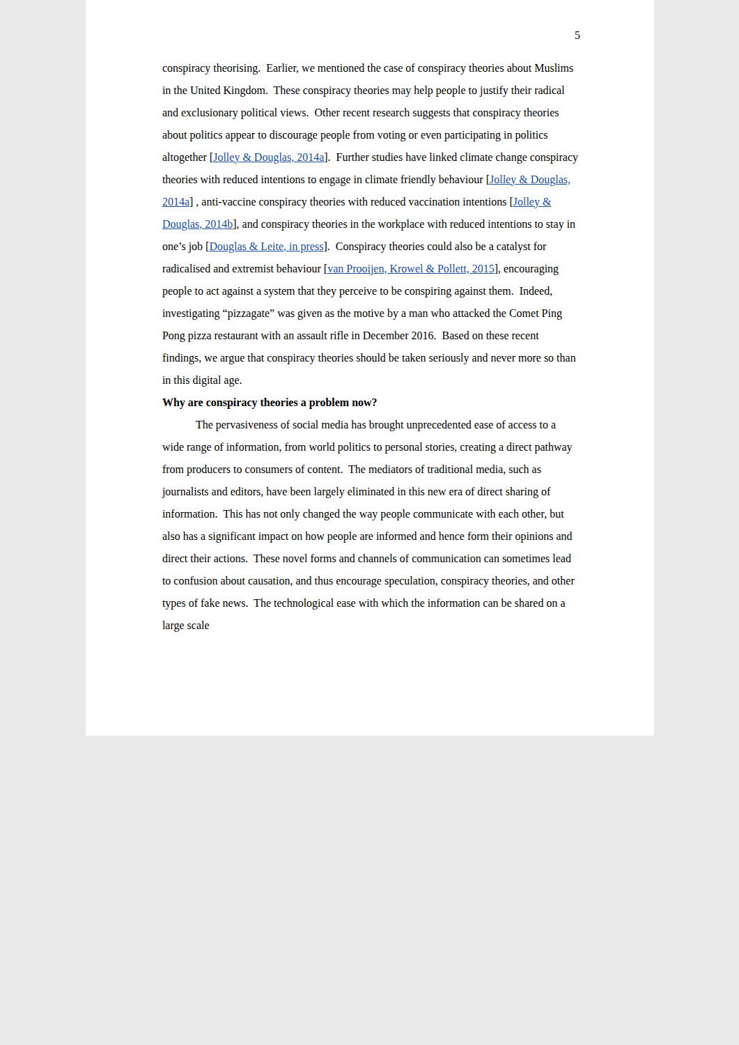5
conspiracy theorising. Earlier, we mentioned the case of conspiracy theories about Muslims in the United Kingdom. These conspiracy theories may help people to justify their radical and exclusionary political views. Other recent research suggests that conspiracy theories about politics appear to discourage people from voting or even participating in politics altogether [Jolley & Douglas, 2014a]. Further studies have linked climate change conspiracy theories with reduced intentions to engage in climate friendly behaviour [Jolley & Douglas, 2014a] , anti-vaccine conspiracy theories with reduced vaccination intentions [Jolley & Douglas, 2014b], and conspiracy theories in the workplace with reduced intentions to stay in one’s job [Douglas & Leite, in press]. Conspiracy theories could also be a catalyst for radicalised and extremist behaviour [van Prooijen, Krowel & Pollett, 2015], encouraging people to act against a system that they perceive to be conspiring against them. Indeed, investigating “pizzagate” was given as the motive by a man who attacked the Comet Ping Pong pizza restaurant with an assault rifle in December 2016. Based on these recent findings, we argue that conspiracy theories should be taken seriously and never more so than in this digital age.
Why are conspiracy theories a problem now?
The pervasiveness of social media has brought unprecedented ease of access to a wide range of information, from world politics to personal stories, creating a direct pathway from producers to consumers of content. The mediators of traditional media, such as journalists and editors, have been largely eliminated in this new era of direct sharing of information. This has not only changed the way people communicate with each other, but also has a significant impact on how people are informed and hence form their opinions and direct their actions. These novel forms and channels of communication can sometimes lead to confusion about causation, and thus encourage speculation, conspiracy theories, and other types of fake news. The technological ease with which the information can be shared on a large scale